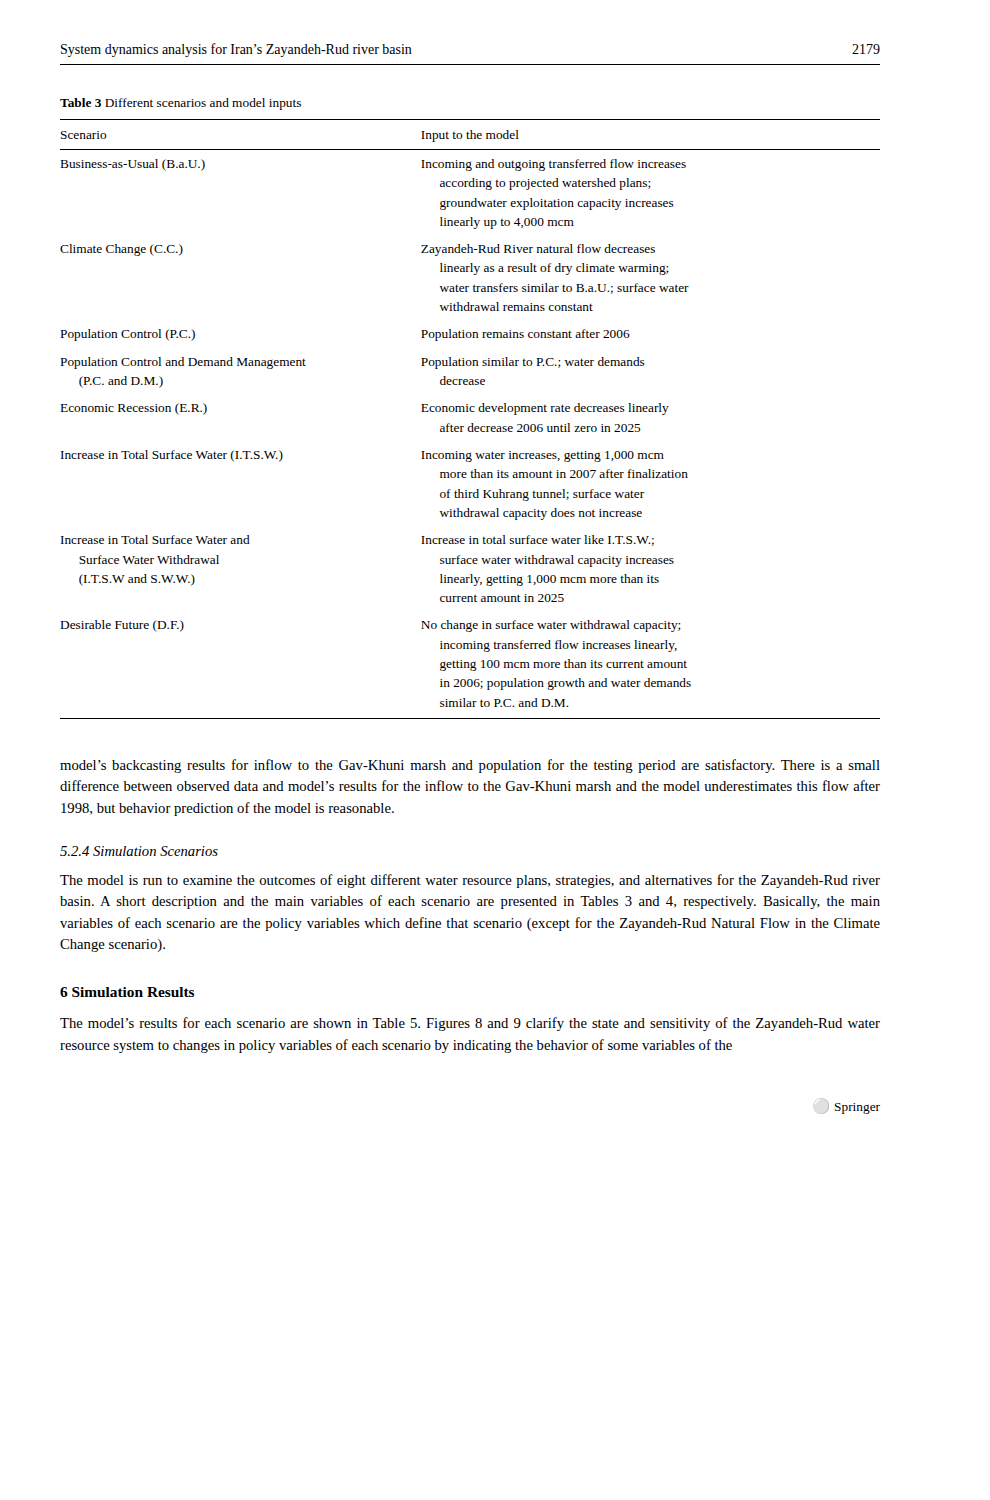System dynamics analysis for Iran’s Zayandeh-Rud river basin 2179
Table 3 Different scenarios and model inputs
| Scenario | Input to the model |
| --- | --- |
| Business-as-Usual (B.a.U.) | Incoming and outgoing transferred flow increases according to projected watershed plans; groundwater exploitation capacity increases linearly up to 4,000 mcm |
| Climate Change (C.C.) | Zayandeh-Rud River natural flow decreases linearly as a result of dry climate warming; water transfers similar to B.a.U.; surface water withdrawal remains constant |
| Population Control (P.C.) | Population remains constant after 2006 |
| Population Control and Demand Management (P.C. and D.M.) | Population similar to P.C.; water demands decrease |
| Economic Recession (E.R.) | Economic development rate decreases linearly after decrease 2006 until zero in 2025 |
| Increase in Total Surface Water (I.T.S.W.) | Incoming water increases, getting 1,000 mcm more than its amount in 2007 after finalization of third Kuhrang tunnel; surface water withdrawal capacity does not increase |
| Increase in Total Surface Water and Surface Water Withdrawal (I.T.S.W and S.W.W.) | Increase in total surface water like I.T.S.W.; surface water withdrawal capacity increases linearly, getting 1,000 mcm more than its current amount in 2025 |
| Desirable Future (D.F.) | No change in surface water withdrawal capacity; incoming transferred flow increases linearly, getting 100 mcm more than its current amount in 2006; population growth and water demands similar to P.C. and D.M. |
model’s backcasting results for inflow to the Gav-Khuni marsh and population for the testing period are satisfactory. There is a small difference between observed data and model’s results for the inflow to the Gav-Khuni marsh and the model underestimates this flow after 1998, but behavior prediction of the model is reasonable.
5.2.4 Simulation Scenarios
The model is run to examine the outcomes of eight different water resource plans, strategies, and alternatives for the Zayandeh-Rud river basin. A short description and the main variables of each scenario are presented in Tables 3 and 4, respectively. Basically, the main variables of each scenario are the policy variables which define that scenario (except for the Zayandeh-Rud Natural Flow in the Climate Change scenario).
6 Simulation Results
The model’s results for each scenario are shown in Table 5. Figures 8 and 9 clarify the state and sensitivity of the Zayandeh-Rud water resource system to changes in policy variables of each scenario by indicating the behavior of some variables of the
⚪Springer